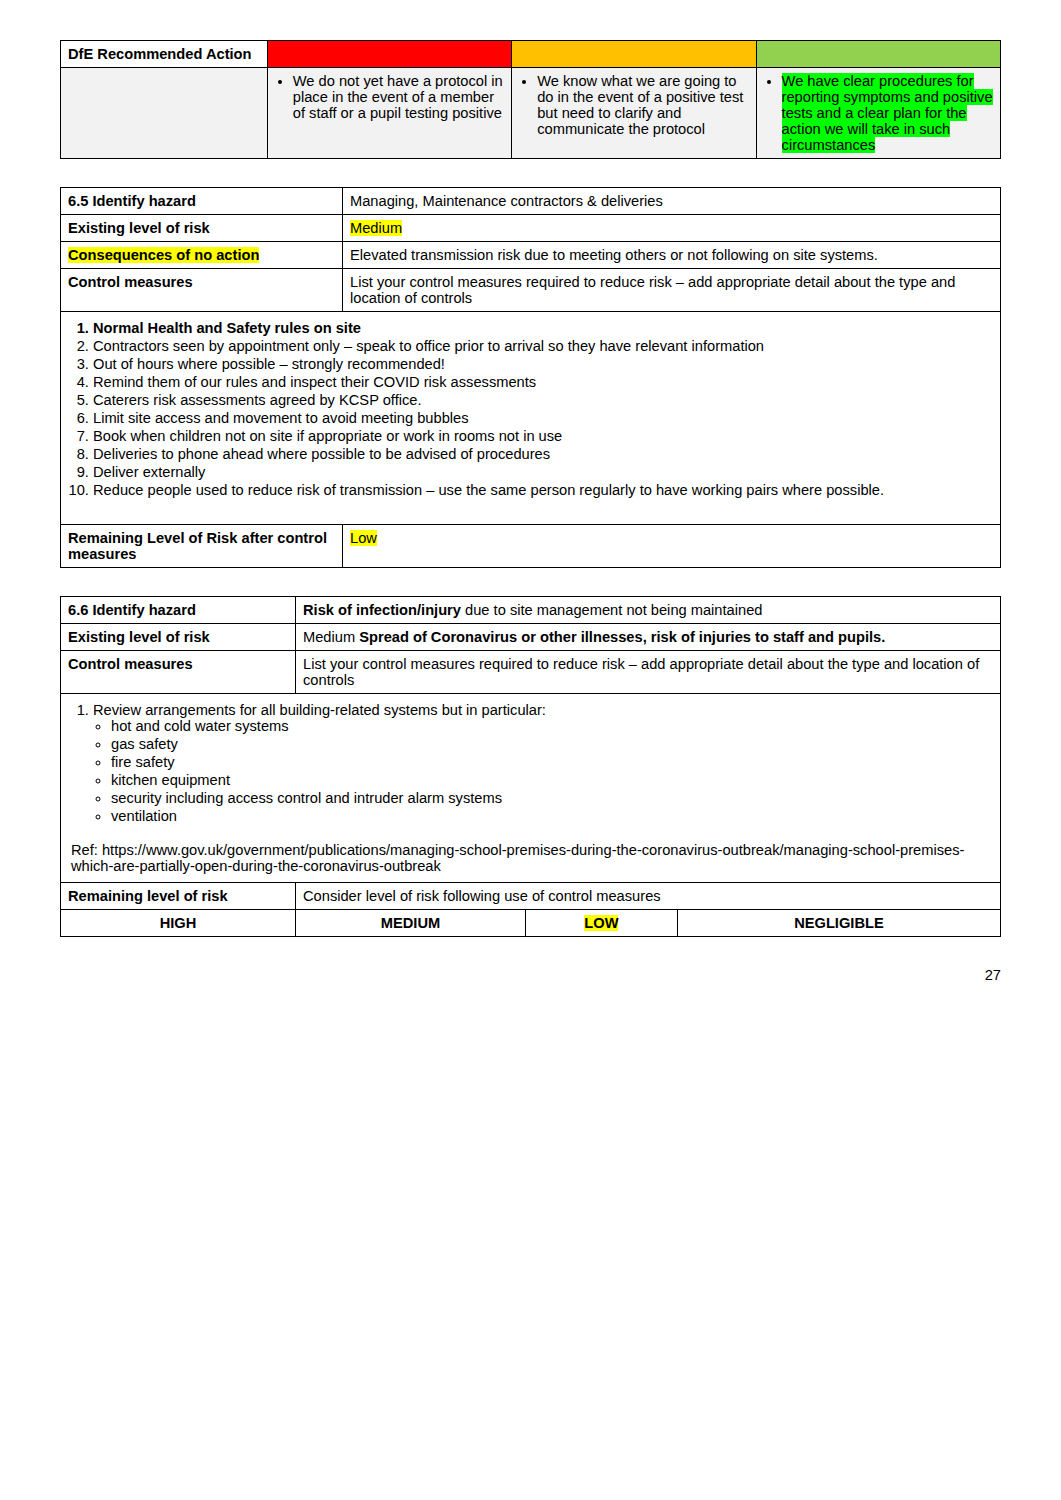| DfE Recommended Action | RED | AMBER | GREEN |
| | We do not yet have a protocol in place in the event of a member of staff or a pupil testing positive | We know what we are going to do in the event of a positive test but need to clarify and communicate the protocol | We have clear procedures for reporting symptoms and positive tests and a clear plan for the action we will take in such circumstances |
| 6.5 Identify hazard | Managing, Maintenance contractors & deliveries |
| Existing level of risk | Medium |
| Consequences of no action | Elevated transmission risk due to meeting others or not following on site systems. |
| Control measures | List your control measures required to reduce risk – add appropriate detail about the type and location of controls |
| Normal Health and Safety rules on site Contractors seen by appointment only – speak to office prior to arrival so they have relevant information Out of hours where possible – strongly recommended! Remind them of our rules and inspect their COVID risk assessments Caterers risk assessments agreed by KCSP office. Limit site access and movement to avoid meeting bubbles Book when children not on site if appropriate or work in rooms not in use Deliveries to phone ahead where possible to be advised of procedures Deliver externally Reduce people used to reduce risk of transmission – use the same person regularly to have working pairs where possible. |
| Remaining Level of Risk after control measures | Low |
| 6.6 Identify hazard | Risk of infection/injury due to site management not being maintained |
| Existing level of risk | Medium Spread of Coronavirus or other illnesses, risk of injuries to staff and pupils. |
| Control measures | List your control measures required to reduce risk – add appropriate detail about the type and location of controls |
| Review arrangements for all building-related systems but in particular: hot and cold water systems gas safety fire safety kitchen equipment security including access control and intruder alarm systems ventilation Ref: https://www.gov.uk/government/publications/managing-school-premises-during-the-coronavirus-outbreak/managing-school-premises-which-are-partially-open-during-the-coronavirus-outbreak |
| Remaining level of risk | Consider level of risk following use of control measures |
| HIGH | MEDIUM | LOW | NEGLIGIBLE |
27